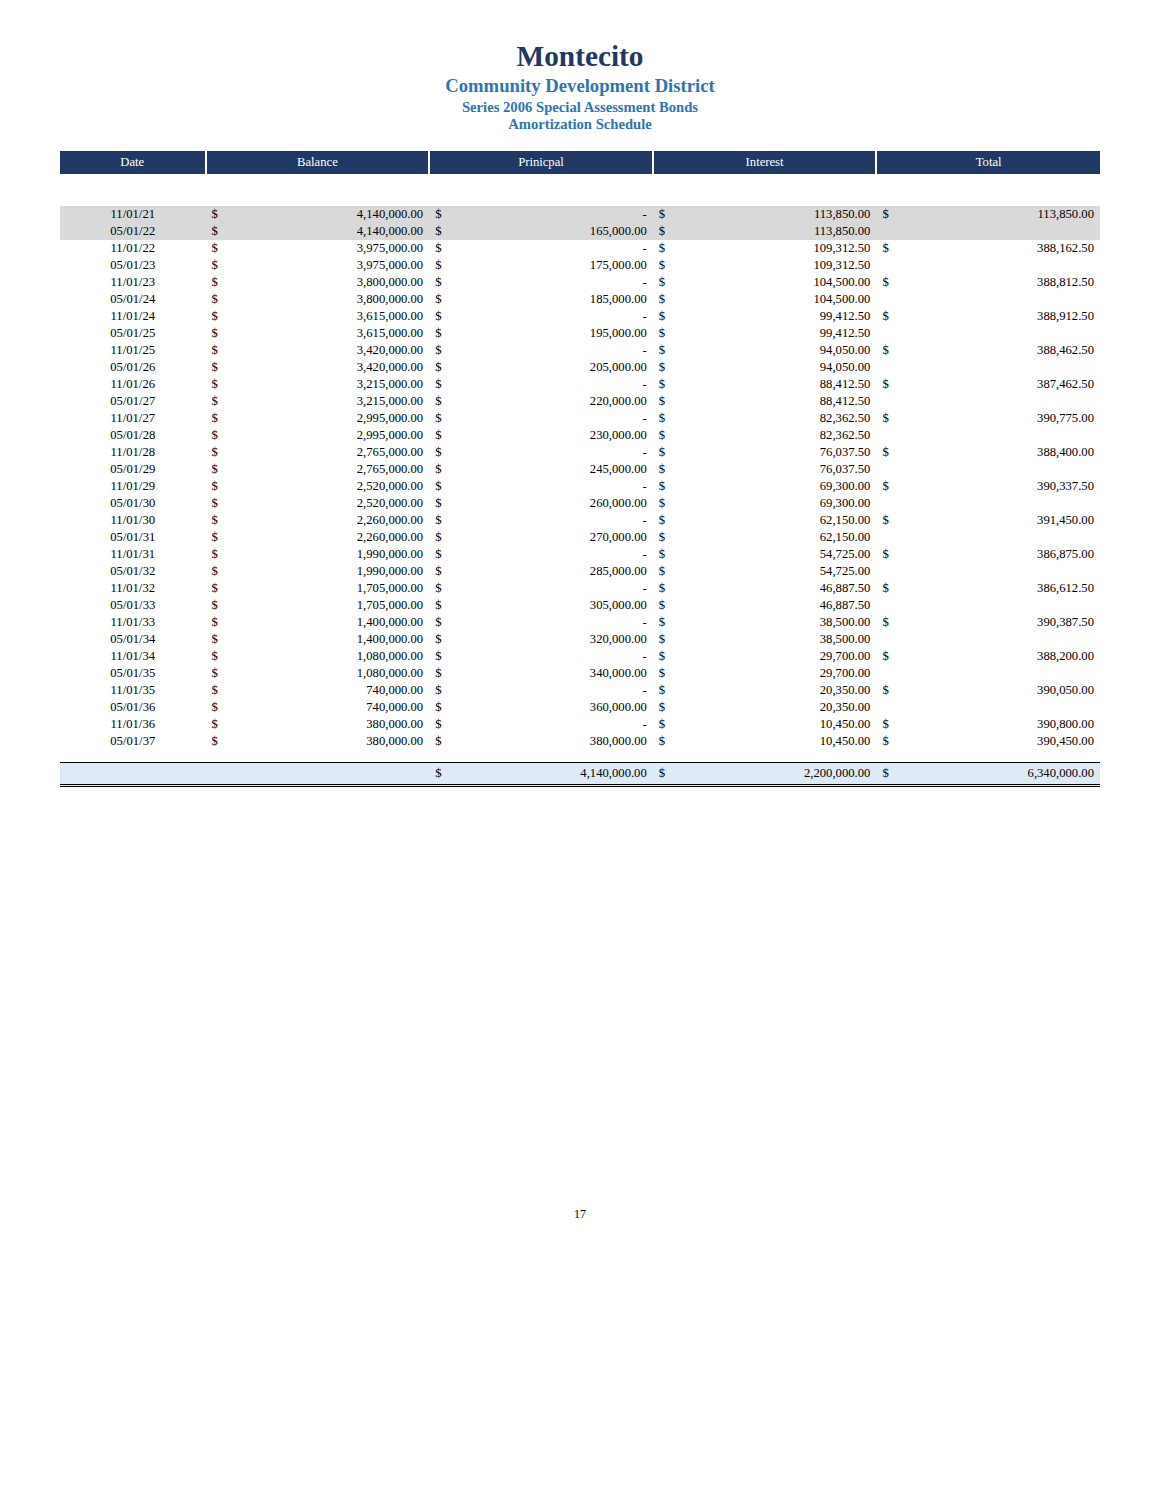Montecito
Community Development District
Series 2006 Special Assessment Bonds
Amortization Schedule
| Date | Balance | Prinicpal | Interest | Total |
| --- | --- | --- | --- | --- |
| 11/01/21 | $ | 4,140,000.00 | $ | - | $ | 113,850.00 | $ | 113,850.00 |
| 05/01/22 | $ | 4,140,000.00 | $ | 165,000.00 | $ | 113,850.00 | | |
| 11/01/22 | $ | 3,975,000.00 | $ | - | $ | 109,312.50 | $ | 388,162.50 |
| 05/01/23 | $ | 3,975,000.00 | $ | 175,000.00 | $ | 109,312.50 | | |
| 11/01/23 | $ | 3,800,000.00 | $ | - | $ | 104,500.00 | $ | 388,812.50 |
| 05/01/24 | $ | 3,800,000.00 | $ | 185,000.00 | $ | 104,500.00 | | |
| 11/01/24 | $ | 3,615,000.00 | $ | - | $ | 99,412.50 | $ | 388,912.50 |
| 05/01/25 | $ | 3,615,000.00 | $ | 195,000.00 | $ | 99,412.50 | | |
| 11/01/25 | $ | 3,420,000.00 | $ | - | $ | 94,050.00 | $ | 388,462.50 |
| 05/01/26 | $ | 3,420,000.00 | $ | 205,000.00 | $ | 94,050.00 | | |
| 11/01/26 | $ | 3,215,000.00 | $ | - | $ | 88,412.50 | $ | 387,462.50 |
| 05/01/27 | $ | 3,215,000.00 | $ | 220,000.00 | $ | 88,412.50 | | |
| 11/01/27 | $ | 2,995,000.00 | $ | - | $ | 82,362.50 | $ | 390,775.00 |
| 05/01/28 | $ | 2,995,000.00 | $ | 230,000.00 | $ | 82,362.50 | | |
| 11/01/28 | $ | 2,765,000.00 | $ | - | $ | 76,037.50 | $ | 388,400.00 |
| 05/01/29 | $ | 2,765,000.00 | $ | 245,000.00 | $ | 76,037.50 | | |
| 11/01/29 | $ | 2,520,000.00 | $ | - | $ | 69,300.00 | $ | 390,337.50 |
| 05/01/30 | $ | 2,520,000.00 | $ | 260,000.00 | $ | 69,300.00 | | |
| 11/01/30 | $ | 2,260,000.00 | $ | - | $ | 62,150.00 | $ | 391,450.00 |
| 05/01/31 | $ | 2,260,000.00 | $ | 270,000.00 | $ | 62,150.00 | | |
| 11/01/31 | $ | 1,990,000.00 | $ | - | $ | 54,725.00 | $ | 386,875.00 |
| 05/01/32 | $ | 1,990,000.00 | $ | 285,000.00 | $ | 54,725.00 | | |
| 11/01/32 | $ | 1,705,000.00 | $ | - | $ | 46,887.50 | $ | 386,612.50 |
| 05/01/33 | $ | 1,705,000.00 | $ | 305,000.00 | $ | 46,887.50 | | |
| 11/01/33 | $ | 1,400,000.00 | $ | - | $ | 38,500.00 | $ | 390,387.50 |
| 05/01/34 | $ | 1,400,000.00 | $ | 320,000.00 | $ | 38,500.00 | | |
| 11/01/34 | $ | 1,080,000.00 | $ | - | $ | 29,700.00 | $ | 388,200.00 |
| 05/01/35 | $ | 1,080,000.00 | $ | 340,000.00 | $ | 29,700.00 | | |
| 11/01/35 | $ | 740,000.00 | $ | - | $ | 20,350.00 | $ | 390,050.00 |
| 05/01/36 | $ | 740,000.00 | $ | 360,000.00 | $ | 20,350.00 | | |
| 11/01/36 | $ | 380,000.00 | $ | - | $ | 10,450.00 | $ | 390,800.00 |
| 05/01/37 | $ | 380,000.00 | $ | 380,000.00 | $ | 10,450.00 | $ | 390,450.00 |
| | | | $ | 4,140,000.00 | $ | 2,200,000.00 | $ | 6,340,000.00 |
17